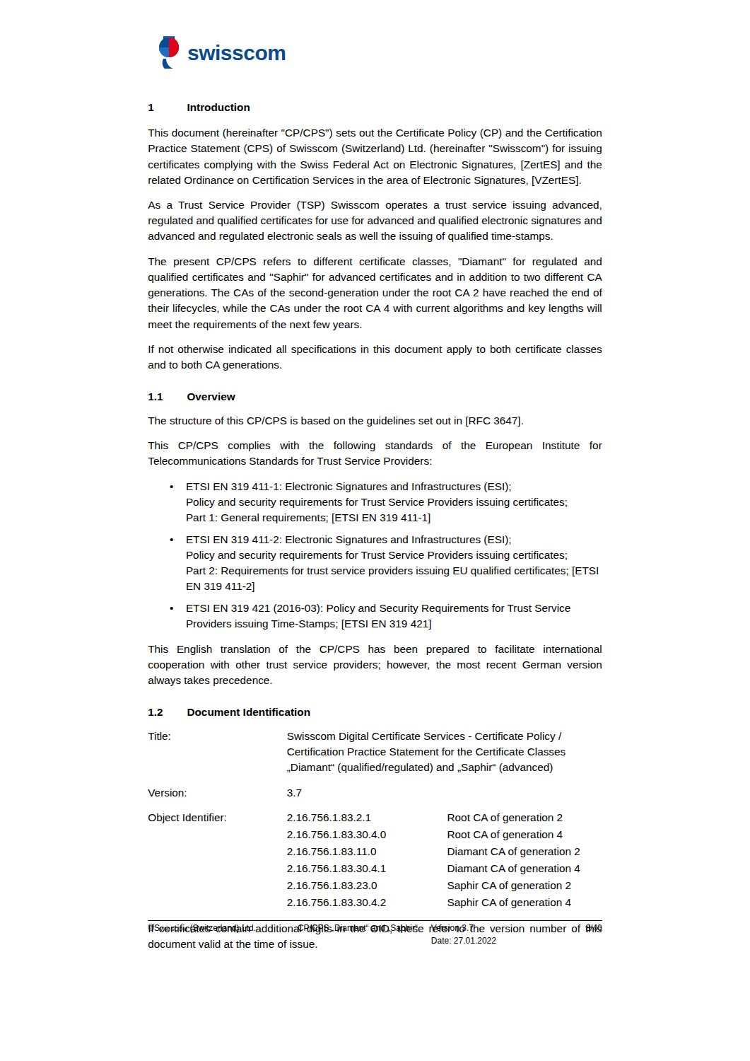swisscom
1 Introduction
This document (hereinafter "CP/CPS") sets out the Certificate Policy (CP) and the Certification Practice Statement (CPS) of Swisscom (Switzerland) Ltd. (hereinafter "Swisscom") for issuing certificates complying with the Swiss Federal Act on Electronic Signatures, [ZertES] and the related Ordinance on Certification Services in the area of Electronic Signatures, [VZertES].
As a Trust Service Provider (TSP) Swisscom operates a trust service issuing advanced, regulated and qualified certificates for use for advanced and qualified electronic signatures and advanced and regulated electronic seals as well the issuing of qualified time-stamps.
The present CP/CPS refers to different certificate classes, "Diamant" for regulated and qualified certificates and "Saphir" for advanced certificates and in addition to two different CA generations. The CAs of the second-generation under the root CA 2 have reached the end of their lifecycles, while the CAs under the root CA 4 with current algorithms and key lengths will meet the requirements of the next few years.
If not otherwise indicated all specifications in this document apply to both certificate classes and to both CA generations.
1.1 Overview
The structure of this CP/CPS is based on the guidelines set out in [RFC 3647].
This CP/CPS complies with the following standards of the European Institute for Telecommunications Standards for Trust Service Providers:
ETSI EN 319 411-1: Electronic Signatures and Infrastructures (ESI);
Policy and security requirements for Trust Service Providers issuing certificates;
Part 1: General requirements; [ETSI EN 319 411-1]
ETSI EN 319 411-2: Electronic Signatures and Infrastructures (ESI);
Policy and security requirements for Trust Service Providers issuing certificates;
Part 2: Requirements for trust service providers issuing EU qualified certificates; [ETSI EN 319 411-2]
ETSI EN 319 421 (2016-03): Policy and Security Requirements for Trust Service Providers issuing Time-Stamps; [ETSI EN 319 421]
This English translation of the CP/CPS has been prepared to facilitate international cooperation with other trust service providers; however, the most recent German version always takes precedence.
1.2 Document Identification
Title:
Swisscom Digital Certificate Services - Certificate Policy / Certification Practice Statement for the Certificate Classes „Diamant“ (qualified/regulated) and „Saphir“ (advanced)
Version:
3.7
Object Identifier:
| 2.16.756.1.83.2.1 | Root CA of generation 2 |
| 2.16.756.1.83.30.4.0 | Root CA of generation 4 |
| 2.16.756.1.83.11.0 | Diamant CA of generation 2 |
| 2.16.756.1.83.30.4.1 | Diamant CA of generation 4 |
| 2.16.756.1.83.23.0 | Saphir CA of generation 2 |
| 2.16.756.1.83.30.4.2 | Saphir CA of generation 4 |
If certificates contain additional digits in the OID, these refer to the version number of this document valid at the time of issue.
©Swisscom (Switzerland) Ltd.
CP/CPS „Diamant“ and „Saphir“
Version 3.7Date: 27.01.2022
8/40